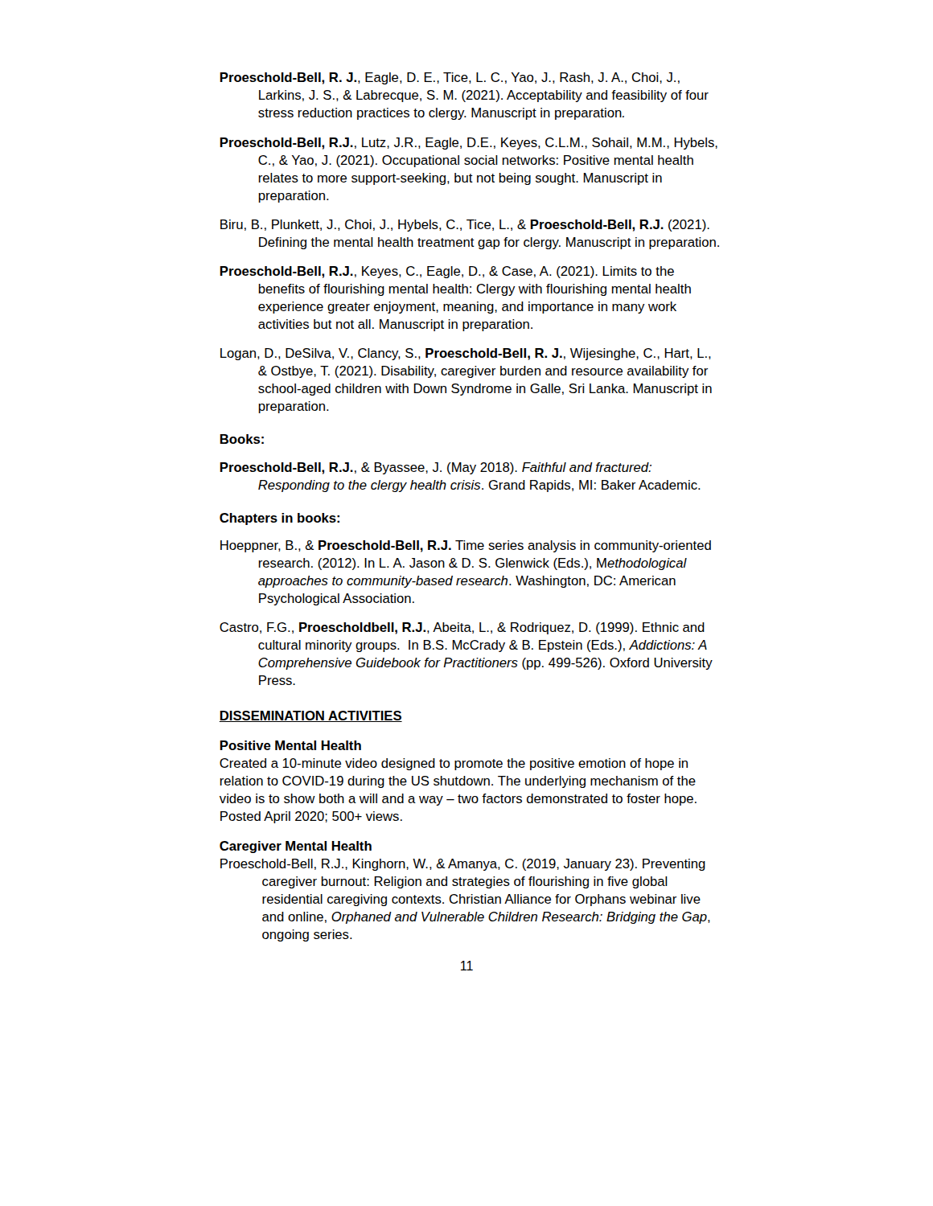Proeschold-Bell, R. J., Eagle, D. E., Tice, L. C., Yao, J., Rash, J. A., Choi, J., Larkins, J. S., & Labrecque, S. M. (2021). Acceptability and feasibility of four stress reduction practices to clergy. Manuscript in preparation.
Proeschold-Bell, R.J., Lutz, J.R., Eagle, D.E., Keyes, C.L.M., Sohail, M.M., Hybels, C., & Yao, J. (2021). Occupational social networks: Positive mental health relates to more support-seeking, but not being sought. Manuscript in preparation.
Biru, B., Plunkett, J., Choi, J., Hybels, C., Tice, L., & Proeschold-Bell, R.J. (2021). Defining the mental health treatment gap for clergy. Manuscript in preparation.
Proeschold-Bell, R.J., Keyes, C., Eagle, D., & Case, A. (2021). Limits to the benefits of flourishing mental health: Clergy with flourishing mental health experience greater enjoyment, meaning, and importance in many work activities but not all. Manuscript in preparation.
Logan, D., DeSilva, V., Clancy, S., Proeschold-Bell, R. J., Wijesinghe, C., Hart, L., & Ostbye, T. (2021). Disability, caregiver burden and resource availability for school-aged children with Down Syndrome in Galle, Sri Lanka. Manuscript in preparation.
Books:
Proeschold-Bell, R.J., & Byassee, J. (May 2018). Faithful and fractured: Responding to the clergy health crisis. Grand Rapids, MI: Baker Academic.
Chapters in books:
Hoeppner, B., & Proeschold-Bell, R.J. Time series analysis in community-oriented research. (2012). In L. A. Jason & D. S. Glenwick (Eds.), Methodological approaches to community-based research. Washington, DC: American Psychological Association.
Castro, F.G., Proescholdbell, R.J., Abeita, L., & Rodriquez, D. (1999). Ethnic and cultural minority groups. In B.S. McCrady & B. Epstein (Eds.), Addictions: A Comprehensive Guidebook for Practitioners (pp. 499-526). Oxford University Press.
DISSEMINATION ACTIVITIES
Positive Mental Health
Created a 10-minute video designed to promote the positive emotion of hope in relation to COVID-19 during the US shutdown. The underlying mechanism of the video is to show both a will and a way – two factors demonstrated to foster hope. Posted April 2020; 500+ views.
Caregiver Mental Health
Proeschold-Bell, R.J., Kinghorn, W., & Amanya, C. (2019, January 23). Preventing caregiver burnout: Religion and strategies of flourishing in five global residential caregiving contexts. Christian Alliance for Orphans webinar live and online, Orphaned and Vulnerable Children Research: Bridging the Gap, ongoing series.
11